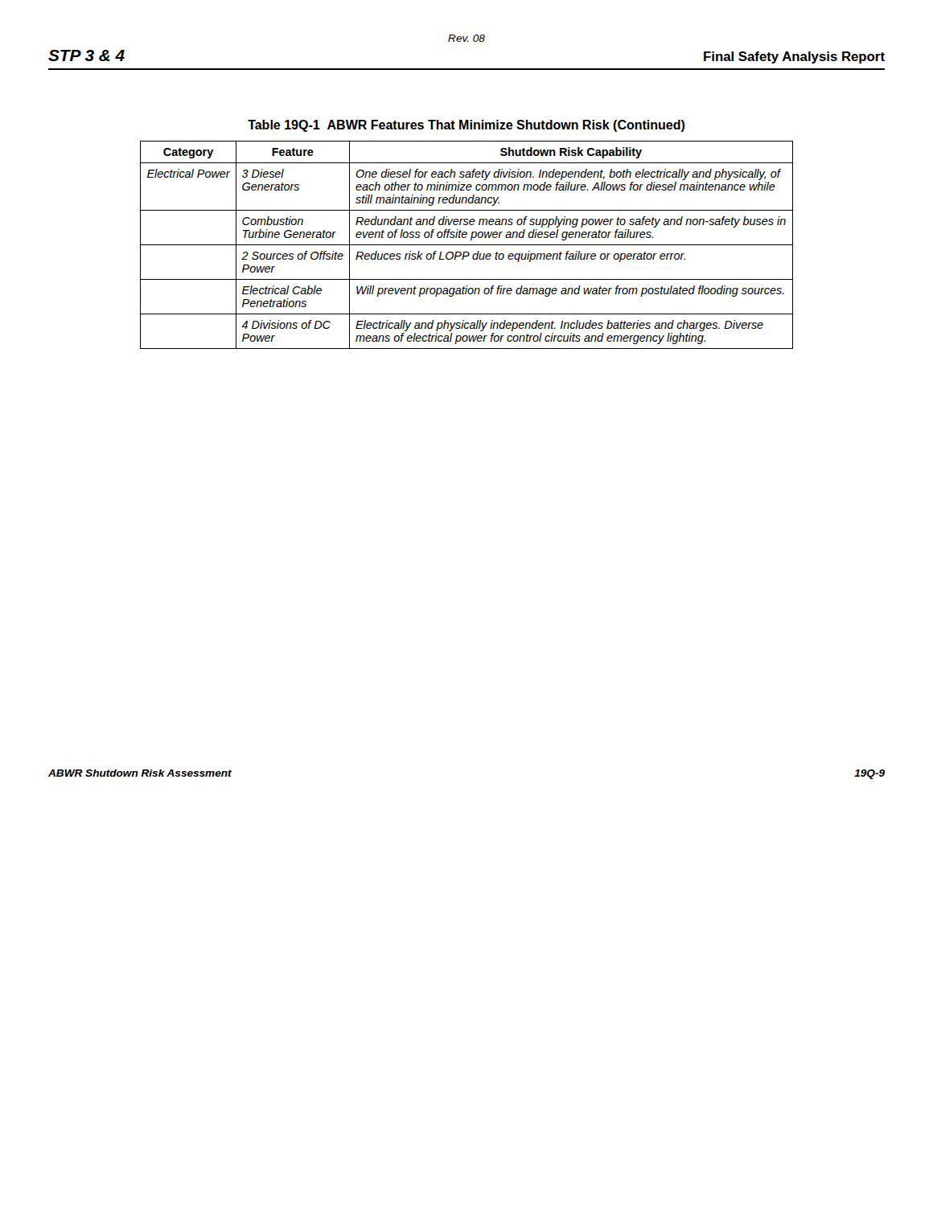Rev. 08
STP 3 & 4
Final Safety Analysis Report
Table 19Q-1 ABWR Features That Minimize Shutdown Risk (Continued)
| Category | Feature | Shutdown Risk Capability |
| --- | --- | --- |
| Electrical Power | 3 Diesel Generators | One diesel for each safety division. Independent, both electrically and physically, of each other to minimize common mode failure. Allows for diesel maintenance while still maintaining redundancy. |
| | Combustion Turbine Generator | Redundant and diverse means of supplying power to safety and non-safety buses in event of loss of offsite power and diesel generator failures. |
| | 2 Sources of Offsite Power | Reduces risk of LOPP due to equipment failure or operator error. |
| | Electrical Cable Penetrations | Will prevent propagation of fire damage and water from postulated flooding sources. |
| | 4 Divisions of DC Power | Electrically and physically independent. Includes batteries and charges. Diverse means of electrical power for control circuits and emergency lighting. |
ABWR Shutdown Risk Assessment
19Q-9